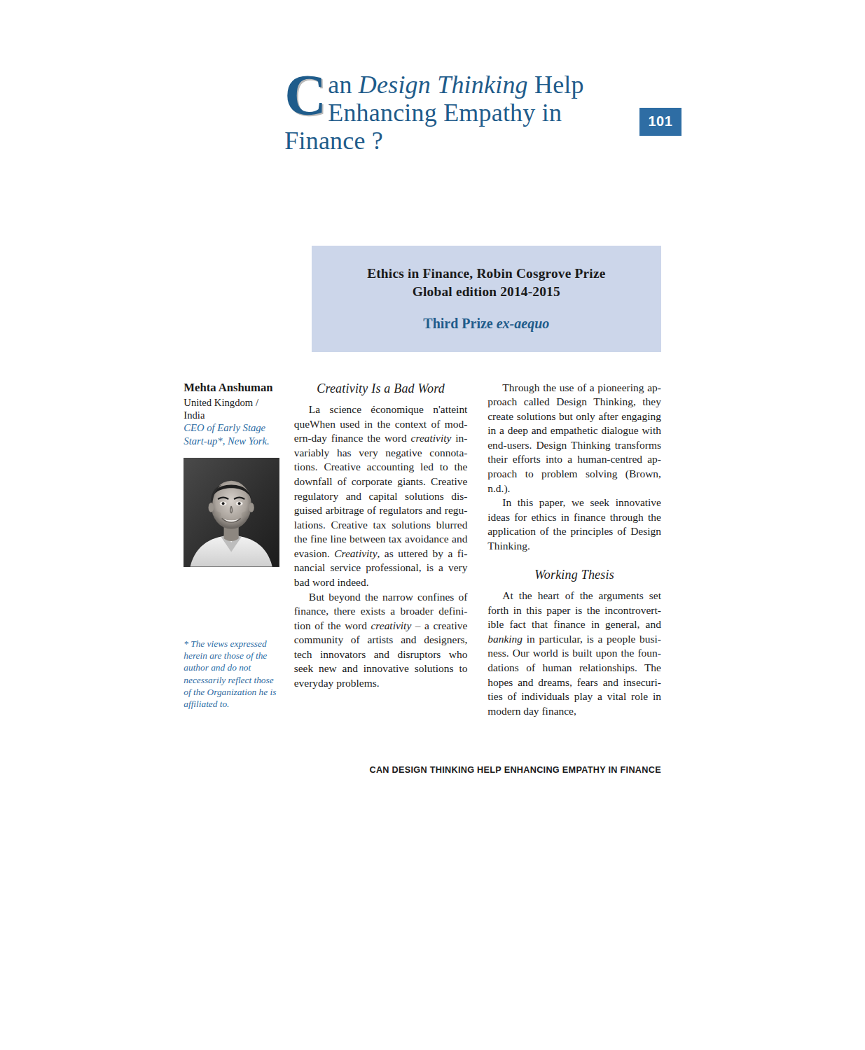101
Can Design Thinking Help Enhancing Empathy in Finance ?
Ethics in Finance, Robin Cosgrove Prize
Global edition 2014-2015
Third Prize ex-aequo
Mehta Anshuman
United Kingdom /
India
CEO of Early Stage Start-up*, New York.
* The views expressed herein are those of the author and do not necessarily reflect those of the Organization he is affiliated to.
Creativity Is a Bad Word
La science économique n'atteint queWhen used in the context of modern-day finance the word creativity invariably has very negative connotations. Creative accounting led to the downfall of corporate giants. Creative regulatory and capital solutions disguised arbitrage of regulators and regulations. Creative tax solutions blurred the fine line between tax avoidance and evasion. Creativity, as uttered by a financial service professional, is a very bad word indeed.
But beyond the narrow confines of finance, there exists a broader definition of the word creativity – a creative community of artists and designers, tech innovators and disruptors who seek new and innovative solutions to everyday problems.
Through the use of a pioneering approach called Design Thinking, they create solutions but only after engaging in a deep and empathetic dialogue with end-users. Design Thinking transforms their efforts into a human-centred approach to problem solving (Brown, n.d.).
In this paper, we seek innovative ideas for ethics in finance through the application of the principles of Design Thinking.
Working Thesis
At the heart of the arguments set forth in this paper is the incontrovertible fact that finance in general, and banking in particular, is a people business. Our world is built upon the foundations of human relationships. The hopes and dreams, fears and insecurities of individuals play a vital role in modern day finance,
CAN DESIGN THINKING HELP ENHANCING EMPATHY IN FINANCE